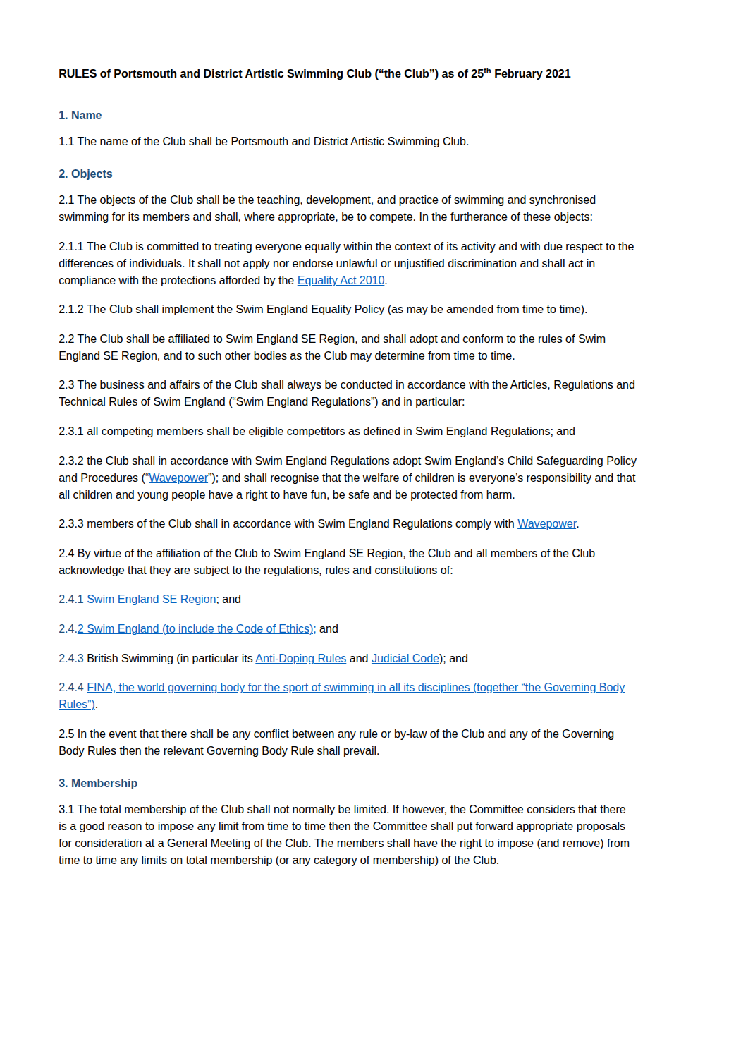RULES of Portsmouth and District Artistic Swimming Club (“the Club”) as of 25th February 2021
1. Name
1.1 The name of the Club shall be Portsmouth and District Artistic Swimming Club.
2. Objects
2.1 The objects of the Club shall be the teaching, development, and practice of swimming and synchronised swimming for its members and shall, where appropriate, be to compete. In the furtherance of these objects:
2.1.1 The Club is committed to treating everyone equally within the context of its activity and with due respect to the differences of individuals. It shall not apply nor endorse unlawful or unjustified discrimination and shall act in compliance with the protections afforded by the Equality Act 2010.
2.1.2 The Club shall implement the Swim England Equality Policy (as may be amended from time to time).
2.2 The Club shall be affiliated to Swim England SE Region, and shall adopt and conform to the rules of Swim England SE Region, and to such other bodies as the Club may determine from time to time.
2.3 The business and affairs of the Club shall always be conducted in accordance with the Articles, Regulations and Technical Rules of Swim England (“Swim England Regulations”) and in particular:
2.3.1 all competing members shall be eligible competitors as defined in Swim England Regulations; and
2.3.2 the Club shall in accordance with Swim England Regulations adopt Swim England’s Child Safeguarding Policy and Procedures (“Wavepower”); and shall recognise that the welfare of children is everyone’s responsibility and that all children and young people have a right to have fun, be safe and be protected from harm.
2.3.3 members of the Club shall in accordance with Swim England Regulations comply with Wavepower.
2.4 By virtue of the affiliation of the Club to Swim England SE Region, the Club and all members of the Club acknowledge that they are subject to the regulations, rules and constitutions of:
2.4.1 Swim England SE Region; and
2.4. 2 Swim England (to include the Code of Ethics); and
2.4.3 British Swimming (in particular its Anti-Doping Rules and Judicial Code); and
2.4.4 FINA, the world governing body for the sport of swimming in all its disciplines (together “the Governing Body Rules”).
2.5 In the event that there shall be any conflict between any rule or by-law of the Club and any of the Governing Body Rules then the relevant Governing Body Rule shall prevail.
3. Membership
3.1 The total membership of the Club shall not normally be limited. If however, the Committee considers that there is a good reason to impose any limit from time to time then the Committee shall put forward appropriate proposals for consideration at a General Meeting of the Club. The members shall have the right to impose (and remove) from time to time any limits on total membership (or any category of membership) of the Club.